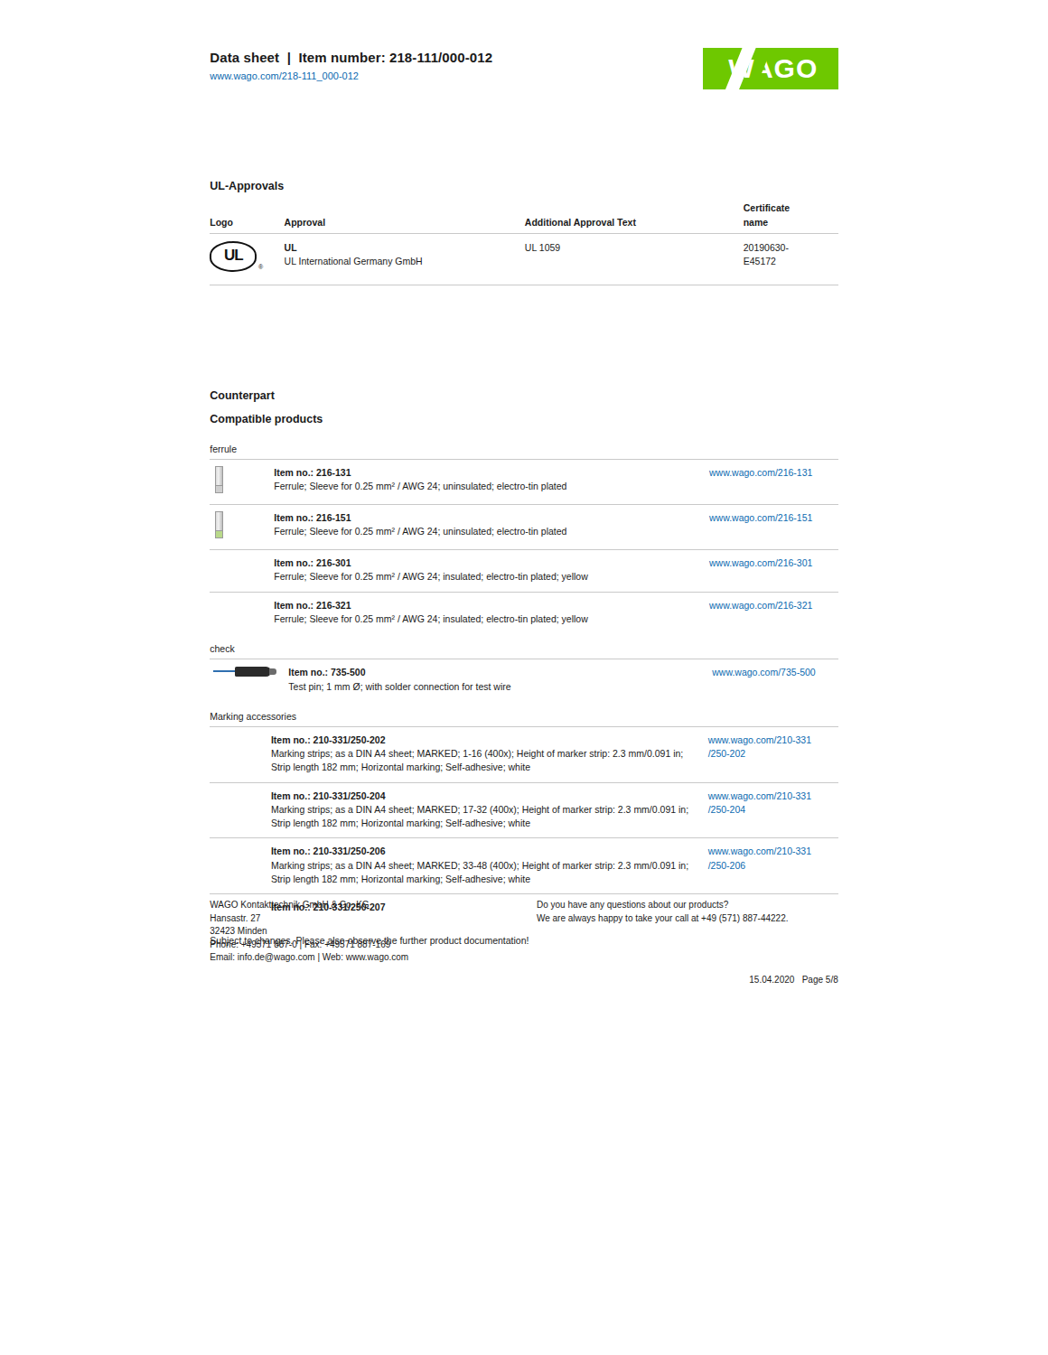Data sheet | Item number: 218-111/000-012
www.wago.com/218-111_000-012
WAGO
UL-Approvals
| Logo | Approval | Additional Approval Text | Certificate name |
| --- | --- | --- | --- |
| | UL UL International Germany GmbH | UL 1059 | 20190630- E45172 |
Counterpart
Compatible products
ferrule
| | Item no.: 216-131 Ferrule; Sleeve for 0.25 mm² / AWG 24; uninsulated; electro-tin plated | www.wago.com/216-131 |
| | Item no.: 216-151 Ferrule; Sleeve for 0.25 mm² / AWG 24; uninsulated; electro-tin plated | www.wago.com/216-151 |
| | Item no.: 216-301 Ferrule; Sleeve for 0.25 mm² / AWG 24; insulated; electro-tin plated; yellow | www.wago.com/216-301 |
| | Item no.: 216-321 Ferrule; Sleeve for 0.25 mm² / AWG 24; insulated; electro-tin plated; yellow | www.wago.com/216-321 |
check
| | Item no.: 735-500 Test pin; 1 mm Ø; with solder connection for test wire | www.wago.com/735-500 |
Marking accessories
| | Item no.: 210-331/250-202 Marking strips; as a DIN A4 sheet; MARKED; 1-16 (400x); Height of marker strip: 2.3 mm/0.091 in; Strip length 182 mm; Horizontal marking; Self-adhesive; white | www.wago.com/210-331 /250-202 |
| | Item no.: 210-331/250-204 Marking strips; as a DIN A4 sheet; MARKED; 17-32 (400x); Height of marker strip: 2.3 mm/0.091 in; Strip length 182 mm; Horizontal marking; Self-adhesive; white | www.wago.com/210-331 /250-204 |
| | Item no.: 210-331/250-206 Marking strips; as a DIN A4 sheet; MARKED; 33-48 (400x); Height of marker strip: 2.3 mm/0.091 in; Strip length 182 mm; Horizontal marking; Self-adhesive; white | www.wago.com/210-331 /250-206 |
| | Item no.: 210-331/250-207 | |
Subject to changes. Please also observe the further product documentation!
WAGO Kontakttechnik GmbH & Co. KG
Hansastr. 27
32423 Minden
Phone: +49571 887-0 | Fax: +49571 887-169
Email: info.de@wago.com | Web: www.wago.com
Do you have any questions about our products?
We are always happy to take your call at +49 (571) 887-44222.
15.04.2020 Page 5/8